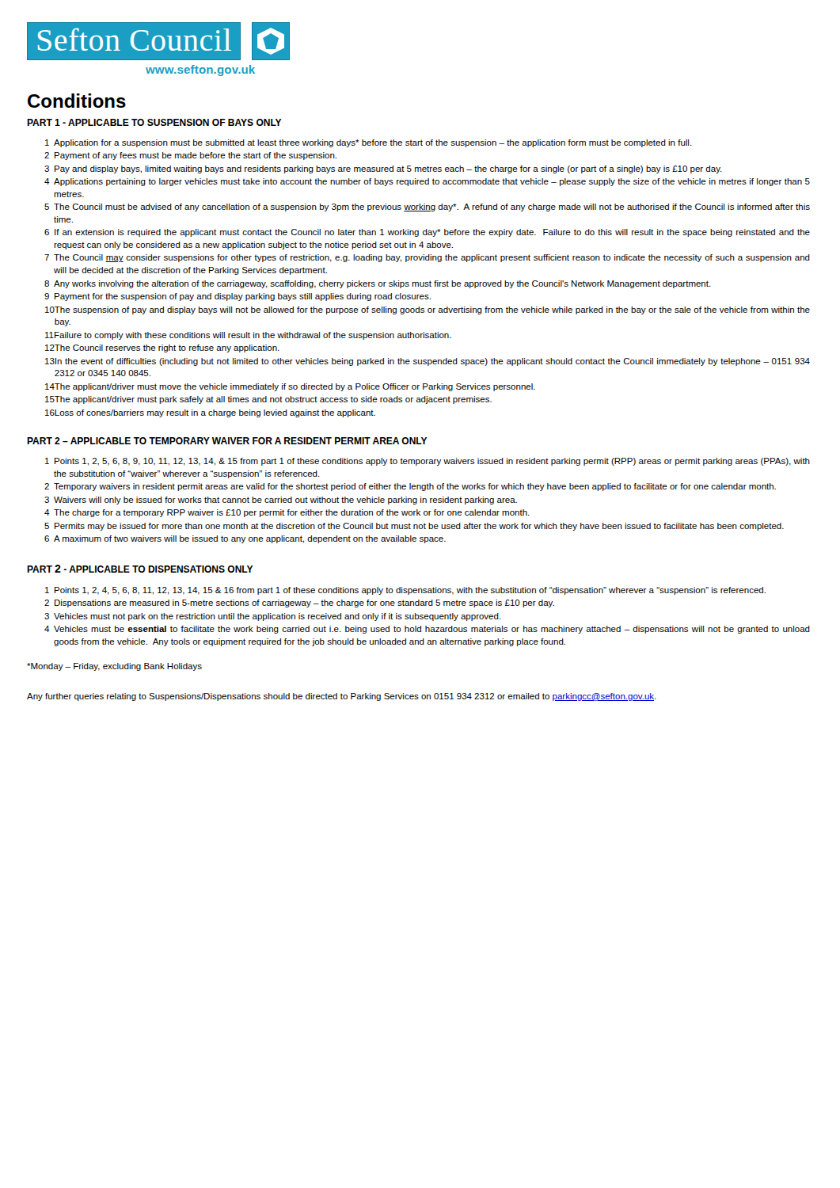Sefton Council
www.sefton.gov.uk
Conditions
PART 1 - APPLICABLE TO SUSPENSION OF BAYS ONLY
1 Application for a suspension must be submitted at least three working days* before the start of the suspension – the application form must be completed in full.
2 Payment of any fees must be made before the start of the suspension.
3 Pay and display bays, limited waiting bays and residents parking bays are measured at 5 metres each – the charge for a single (or part of a single) bay is £10 per day.
4 Applications pertaining to larger vehicles must take into account the number of bays required to accommodate that vehicle – please supply the size of the vehicle in metres if longer than 5 metres.
5 The Council must be advised of any cancellation of a suspension by 3pm the previous working day*. A refund of any charge made will not be authorised if the Council is informed after this time.
6 If an extension is required the applicant must contact the Council no later than 1 working day* before the expiry date. Failure to do this will result in the space being reinstated and the request can only be considered as a new application subject to the notice period set out in 4 above.
7 The Council may consider suspensions for other types of restriction, e.g. loading bay, providing the applicant present sufficient reason to indicate the necessity of such a suspension and will be decided at the discretion of the Parking Services department.
8 Any works involving the alteration of the carriageway, scaffolding, cherry pickers or skips must first be approved by the Council's Network Management department.
9 Payment for the suspension of pay and display parking bays still applies during road closures.
10 The suspension of pay and display bays will not be allowed for the purpose of selling goods or advertising from the vehicle while parked in the bay or the sale of the vehicle from within the bay.
11 Failure to comply with these conditions will result in the withdrawal of the suspension authorisation.
12 The Council reserves the right to refuse any application.
13 In the event of difficulties (including but not limited to other vehicles being parked in the suspended space) the applicant should contact the Council immediately by telephone – 0151 934 2312 or 0345 140 0845.
14 The applicant/driver must move the vehicle immediately if so directed by a Police Officer or Parking Services personnel.
15 The applicant/driver must park safely at all times and not obstruct access to side roads or adjacent premises.
16 Loss of cones/barriers may result in a charge being levied against the applicant.
PART 2 – APPLICABLE TO TEMPORARY WAIVER FOR A RESIDENT PERMIT AREA ONLY
1 Points 1, 2, 5, 6, 8, 9, 10, 11, 12, 13, 14, & 15 from part 1 of these conditions apply to temporary waivers issued in resident parking permit (RPP) areas or permit parking areas (PPAs), with the substitution of “waiver” wherever a “suspension” is referenced.
2 Temporary waivers in resident permit areas are valid for the shortest period of either the length of the works for which they have been applied to facilitate or for one calendar month.
3 Waivers will only be issued for works that cannot be carried out without the vehicle parking in resident parking area.
4 The charge for a temporary RPP waiver is £10 per permit for either the duration of the work or for one calendar month.
5 Permits may be issued for more than one month at the discretion of the Council but must not be used after the work for which they have been issued to facilitate has been completed.
6 A maximum of two waivers will be issued to any one applicant, dependent on the available space.
PART 2 - APPLICABLE TO DISPENSATIONS ONLY
1 Points 1, 2, 4, 5, 6, 8, 11, 12, 13, 14, 15 & 16 from part 1 of these conditions apply to dispensations, with the substitution of “dispensation” wherever a “suspension” is referenced.
2 Dispensations are measured in 5-metre sections of carriageway – the charge for one standard 5 metre space is £10 per day.
3 Vehicles must not park on the restriction until the application is received and only if it is subsequently approved.
4 Vehicles must be essential to facilitate the work being carried out i.e. being used to hold hazardous materials or has machinery attached – dispensations will not be granted to unload goods from the vehicle. Any tools or equipment required for the job should be unloaded and an alternative parking place found.
*Monday – Friday, excluding Bank Holidays
Any further queries relating to Suspensions/Dispensations should be directed to Parking Services on 0151 934 2312 or emailed to parkingcc@sefton.gov.uk.